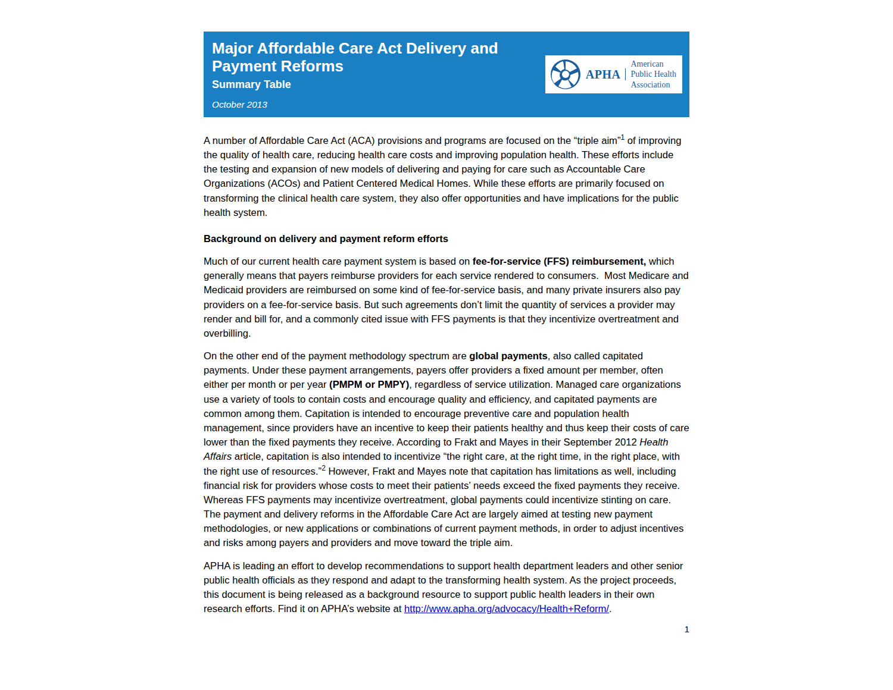Major Affordable Care Act Delivery and Payment Reforms
Summary Table
October 2013
APHA
American
Public Health
Association
A number of Affordable Care Act (ACA) provisions and programs are focused on the “triple aim”1 of improving the quality of health care, reducing health care costs and improving population health. These efforts include the testing and expansion of new models of delivering and paying for care such as Accountable Care Organizations (ACOs) and Patient Centered Medical Homes. While these efforts are primarily focused on transforming the clinical health care system, they also offer opportunities and have implications for the public health system.
Background on delivery and payment reform efforts
Much of our current health care payment system is based on fee-for-service (FFS) reimbursement, which generally means that payers reimburse providers for each service rendered to consumers. Most Medicare and Medicaid providers are reimbursed on some kind of fee-for-service basis, and many private insurers also pay providers on a fee-for-service basis. But such agreements don’t limit the quantity of services a provider may render and bill for, and a commonly cited issue with FFS payments is that they incentivize overtreatment and overbilling.
On the other end of the payment methodology spectrum are global payments, also called capitated payments. Under these payment arrangements, payers offer providers a fixed amount per member, often either per month or per year (PMPM or PMPY), regardless of service utilization. Managed care organizations use a variety of tools to contain costs and encourage quality and efficiency, and capitated payments are common among them. Capitation is intended to encourage preventive care and population health management, since providers have an incentive to keep their patients healthy and thus keep their costs of care lower than the fixed payments they receive. According to Frakt and Mayes in their September 2012 Health Affairs article, capitation is also intended to incentivize “the right care, at the right time, in the right place, with the right use of resources.”2 However, Frakt and Mayes note that capitation has limitations as well, including financial risk for providers whose costs to meet their patients’ needs exceed the fixed payments they receive. Whereas FFS payments may incentivize overtreatment, global payments could incentivize stinting on care. The payment and delivery reforms in the Affordable Care Act are largely aimed at testing new payment methodologies, or new applications or combinations of current payment methods, in order to adjust incentives and risks among payers and providers and move toward the triple aim.
APHA is leading an effort to develop recommendations to support health department leaders and other senior public health officials as they respond and adapt to the transforming health system. As the project proceeds, this document is being released as a background resource to support public health leaders in their own research efforts. Find it on APHA’s website at http://www.apha.org/advocacy/Health+Reform/.
1